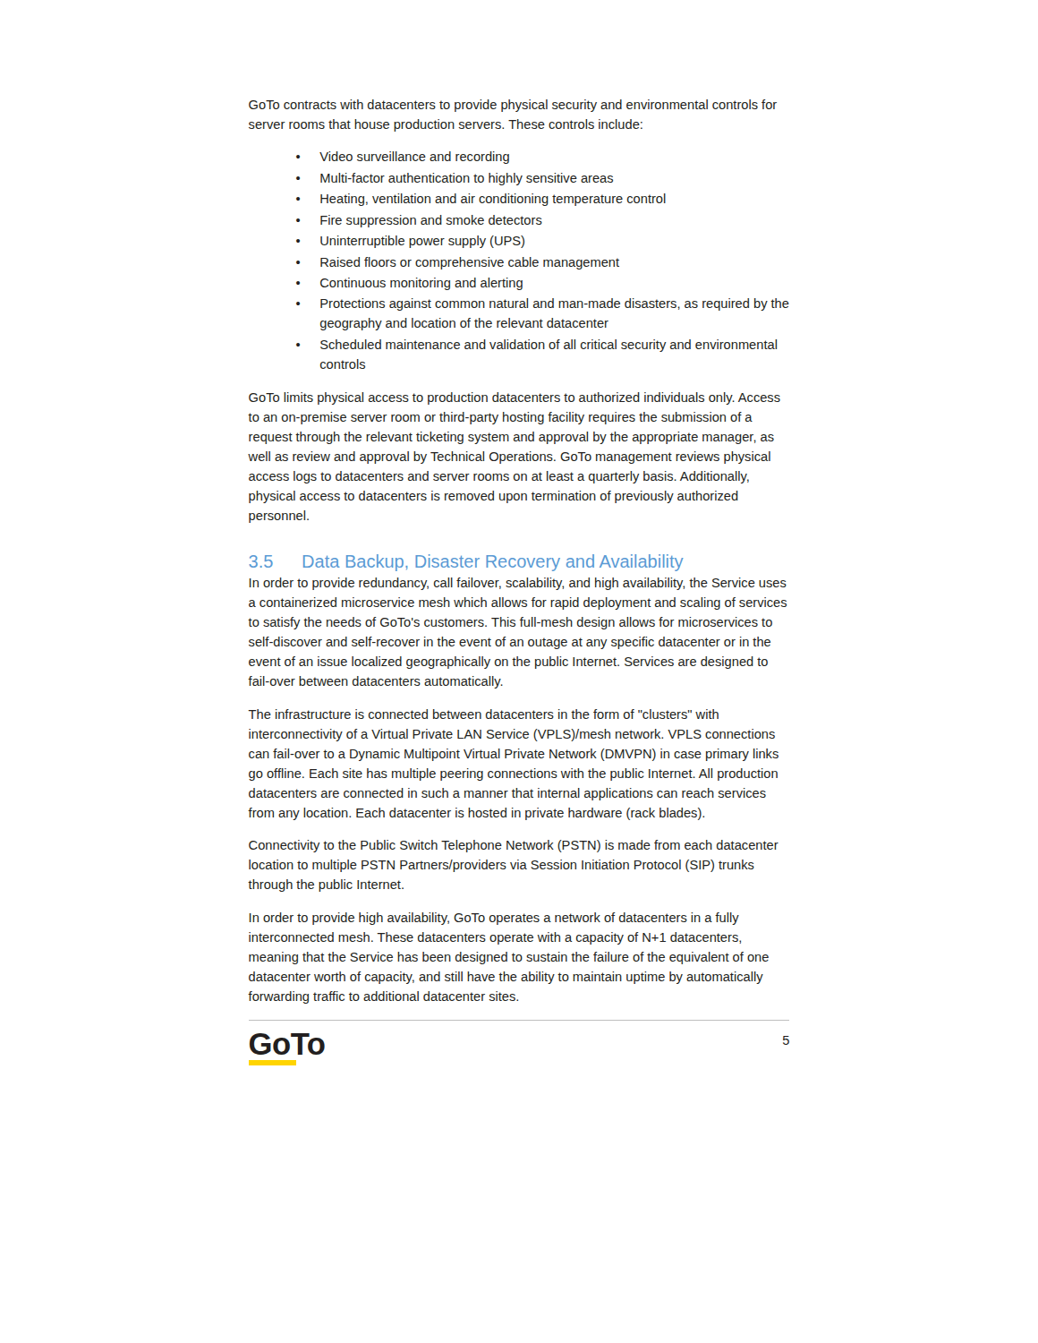GoTo contracts with datacenters to provide physical security and environmental controls for server rooms that house production servers. These controls include:
Video surveillance and recording
Multi-factor authentication to highly sensitive areas
Heating, ventilation and air conditioning temperature control
Fire suppression and smoke detectors
Uninterruptible power supply (UPS)
Raised floors or comprehensive cable management
Continuous monitoring and alerting
Protections against common natural and man-made disasters, as required by the geography and location of the relevant datacenter
Scheduled maintenance and validation of all critical security and environmental controls
GoTo limits physical access to production datacenters to authorized individuals only. Access to an on-premise server room or third-party hosting facility requires the submission of a request through the relevant ticketing system and approval by the appropriate manager, as well as review and approval by Technical Operations. GoTo management reviews physical access logs to datacenters and server rooms on at least a quarterly basis. Additionally, physical access to datacenters is removed upon termination of previously authorized personnel.
3.5 Data Backup, Disaster Recovery and Availability
In order to provide redundancy, call failover, scalability, and high availability, the Service uses a containerized microservice mesh which allows for rapid deployment and scaling of services to satisfy the needs of GoTo's customers. This full-mesh design allows for microservices to self-discover and self-recover in the event of an outage at any specific datacenter or in the event of an issue localized geographically on the public Internet. Services are designed to fail-over between datacenters automatically.
The infrastructure is connected between datacenters in the form of "clusters" with interconnectivity of a Virtual Private LAN Service (VPLS)/mesh network. VPLS connections can fail-over to a Dynamic Multipoint Virtual Private Network (DMVPN) in case primary links go offline. Each site has multiple peering connections with the public Internet. All production datacenters are connected in such a manner that internal applications can reach services from any location. Each datacenter is hosted in private hardware (rack blades).
Connectivity to the Public Switch Telephone Network (PSTN) is made from each datacenter location to multiple PSTN Partners/providers via Session Initiation Protocol (SIP) trunks through the public Internet.
In order to provide high availability, GoTo operates a network of datacenters in a fully interconnected mesh. These datacenters operate with a capacity of N+1 datacenters, meaning that the Service has been designed to sustain the failure of the equivalent of one datacenter worth of capacity, and still have the ability to maintain uptime by automatically forwarding traffic to additional datacenter sites.
GoTo
5